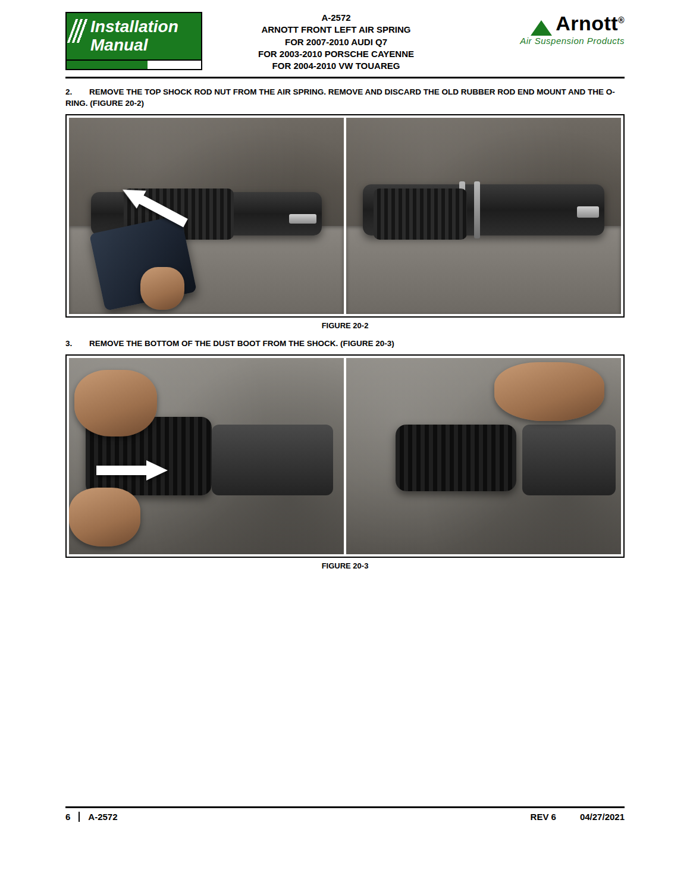Installation
Manual
A-2572
ARNOTT FRONT LEFT AIR SPRING
FOR 2007-2010 AUDI Q7
FOR 2003-2010 PORSCHE CAYENNE
FOR 2004-2010 VW TOUAREG
Arnott®
Air Suspension Products
2. REMOVE THE TOP SHOCK ROD NUT FROM THE AIR SPRING. REMOVE AND DISCARD THE OLD RUBBER ROD END MOUNT AND THE O-RING. (FIGURE 20-2)
FIGURE 20-2
3. REMOVE THE BOTTOM OF THE DUST BOOT FROM THE SHOCK. (FIGURE 20-3)
FIGURE 20-3
6 A-2572 REV 6 04/27/2021